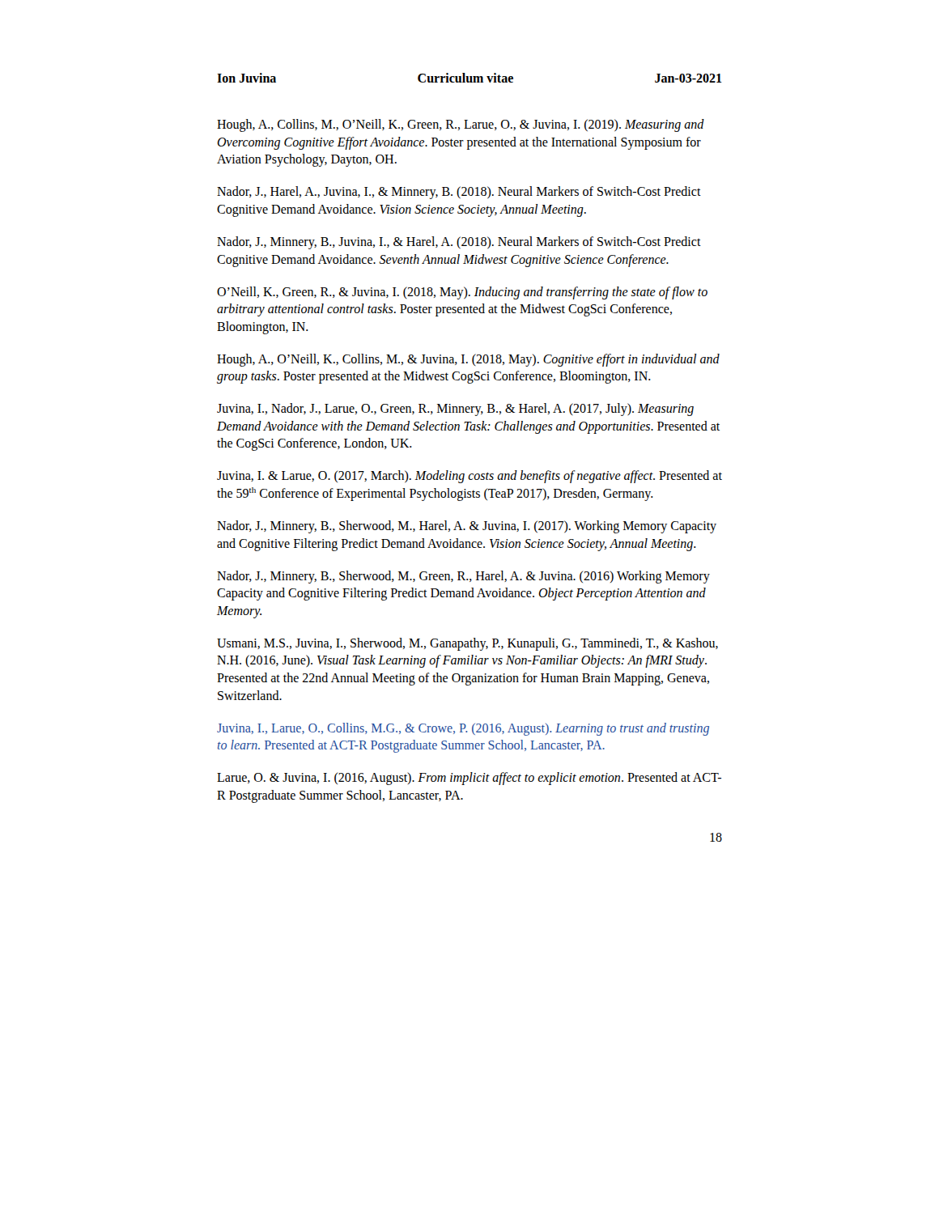Ion Juvina Curriculum vitae Jan-03-2021
Hough, A., Collins, M., O’Neill, K., Green, R., Larue, O., & Juvina, I. (2019). Measuring and Overcoming Cognitive Effort Avoidance. Poster presented at the International Symposium for Aviation Psychology, Dayton, OH.
Nador, J., Harel, A., Juvina, I., & Minnery, B. (2018). Neural Markers of Switch-Cost Predict Cognitive Demand Avoidance. Vision Science Society, Annual Meeting.
Nador, J., Minnery, B., Juvina, I., & Harel, A. (2018). Neural Markers of Switch-Cost Predict Cognitive Demand Avoidance. Seventh Annual Midwest Cognitive Science Conference.
O’Neill, K., Green, R., & Juvina, I. (2018, May). Inducing and transferring the state of flow to arbitrary attentional control tasks. Poster presented at the Midwest CogSci Conference, Bloomington, IN.
Hough, A., O’Neill, K., Collins, M., & Juvina, I. (2018, May). Cognitive effort in induvidual and group tasks. Poster presented at the Midwest CogSci Conference, Bloomington, IN.
Juvina, I., Nador, J., Larue, O., Green, R., Minnery, B., & Harel, A. (2017, July). Measuring Demand Avoidance with the Demand Selection Task: Challenges and Opportunities. Presented at the CogSci Conference, London, UK.
Juvina, I. & Larue, O. (2017, March). Modeling costs and benefits of negative affect. Presented at the 59th Conference of Experimental Psychologists (TeaP 2017), Dresden, Germany.
Nador, J., Minnery, B., Sherwood, M., Harel, A. & Juvina, I. (2017). Working Memory Capacity and Cognitive Filtering Predict Demand Avoidance. Vision Science Society, Annual Meeting.
Nador, J., Minnery, B., Sherwood, M., Green, R., Harel, A. & Juvina. (2016) Working Memory Capacity and Cognitive Filtering Predict Demand Avoidance. Object Perception Attention and Memory.
Usmani, M.S., Juvina, I., Sherwood, M., Ganapathy, P., Kunapuli, G., Tamminedi, T., & Kashou, N.H. (2016, June). Visual Task Learning of Familiar vs Non-Familiar Objects: An fMRI Study. Presented at the 22nd Annual Meeting of the Organization for Human Brain Mapping, Geneva, Switzerland.
Juvina, I., Larue, O., Collins, M.G., & Crowe, P. (2016, August). Learning to trust and trusting to learn. Presented at ACT-R Postgraduate Summer School, Lancaster, PA.
Larue, O. & Juvina, I. (2016, August). From implicit affect to explicit emotion. Presented at ACT-R Postgraduate Summer School, Lancaster, PA.
18